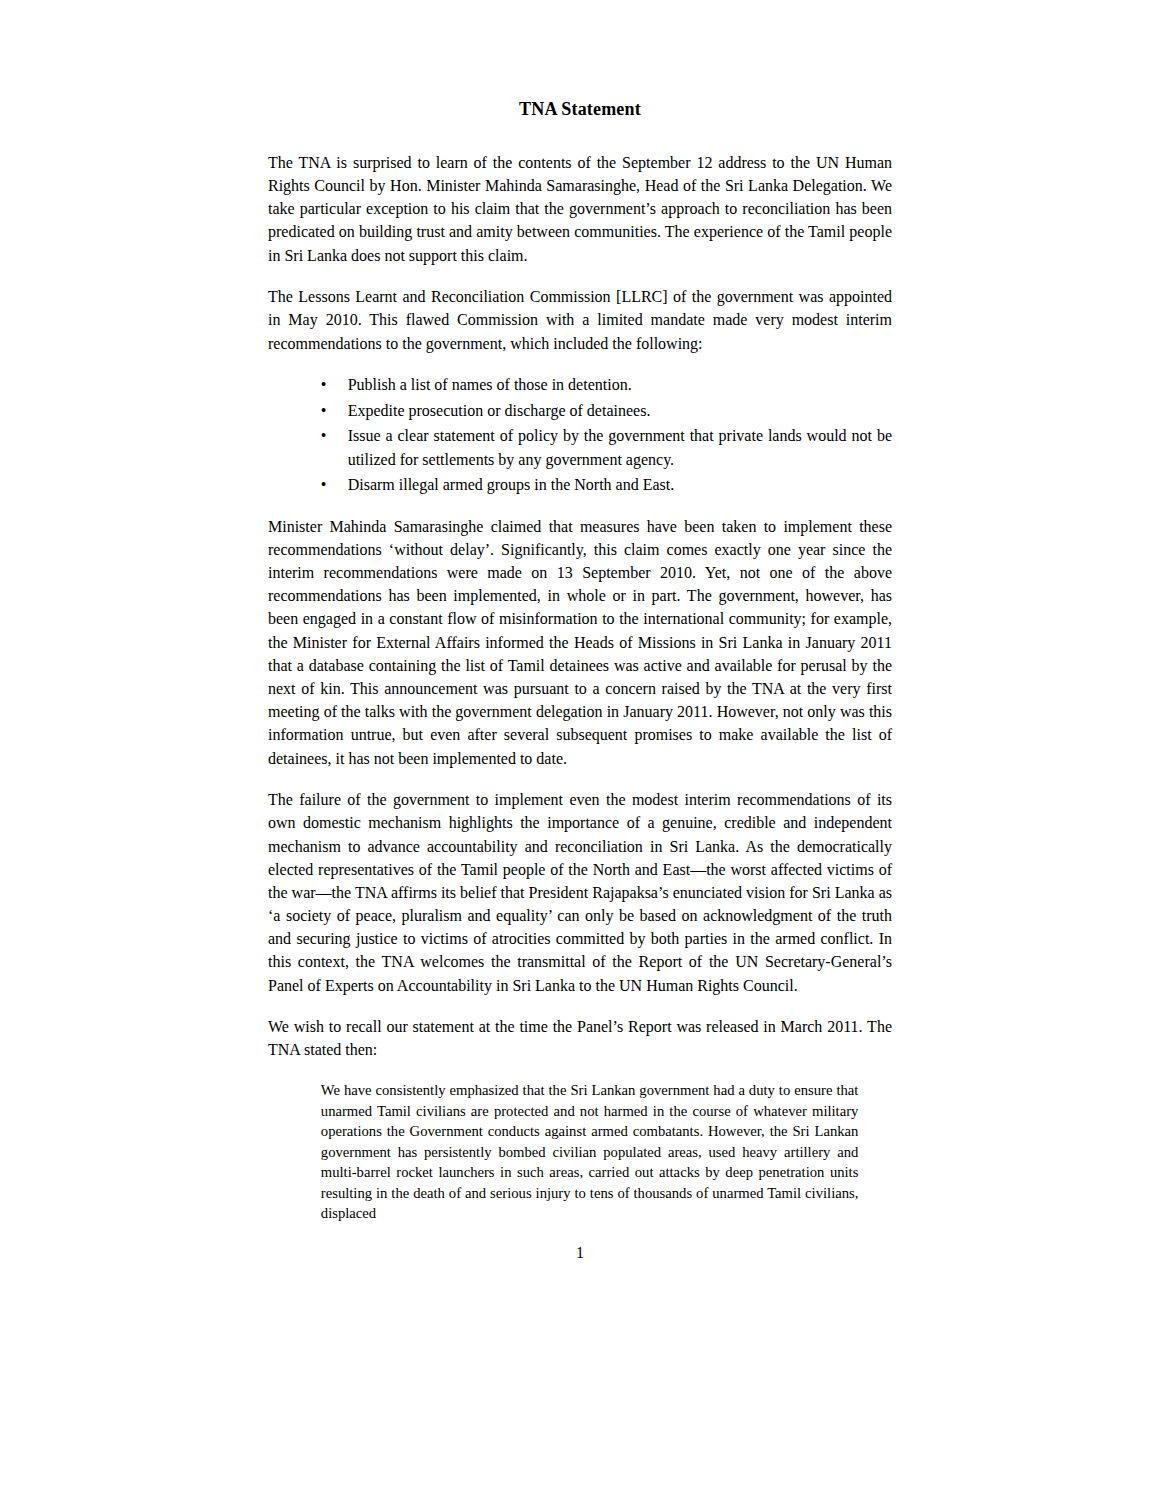TNA Statement
The TNA is surprised to learn of the contents of the September 12 address to the UN Human Rights Council by Hon. Minister Mahinda Samarasinghe, Head of the Sri Lanka Delegation. We take particular exception to his claim that the government’s approach to reconciliation has been predicated on building trust and amity between communities. The experience of the Tamil people in Sri Lanka does not support this claim.
The Lessons Learnt and Reconciliation Commission [LLRC] of the government was appointed in May 2010. This flawed Commission with a limited mandate made very modest interim recommendations to the government, which included the following:
Publish a list of names of those in detention.
Expedite prosecution or discharge of detainees.
Issue a clear statement of policy by the government that private lands would not be utilized for settlements by any government agency.
Disarm illegal armed groups in the North and East.
Minister Mahinda Samarasinghe claimed that measures have been taken to implement these recommendations ‘without delay’. Significantly, this claim comes exactly one year since the interim recommendations were made on 13 September 2010. Yet, not one of the above recommendations has been implemented, in whole or in part. The government, however, has been engaged in a constant flow of misinformation to the international community; for example, the Minister for External Affairs informed the Heads of Missions in Sri Lanka in January 2011 that a database containing the list of Tamil detainees was active and available for perusal by the next of kin. This announcement was pursuant to a concern raised by the TNA at the very first meeting of the talks with the government delegation in January 2011. However, not only was this information untrue, but even after several subsequent promises to make available the list of detainees, it has not been implemented to date.
The failure of the government to implement even the modest interim recommendations of its own domestic mechanism highlights the importance of a genuine, credible and independent mechanism to advance accountability and reconciliation in Sri Lanka. As the democratically elected representatives of the Tamil people of the North and East—the worst affected victims of the war—the TNA affirms its belief that President Rajapaksa’s enunciated vision for Sri Lanka as ‘a society of peace, pluralism and equality’ can only be based on acknowledgment of the truth and securing justice to victims of atrocities committed by both parties in the armed conflict. In this context, the TNA welcomes the transmittal of the Report of the UN Secretary-General’s Panel of Experts on Accountability in Sri Lanka to the UN Human Rights Council.
We wish to recall our statement at the time the Panel’s Report was released in March 2011. The TNA stated then:
We have consistently emphasized that the Sri Lankan government had a duty to ensure that unarmed Tamil civilians are protected and not harmed in the course of whatever military operations the Government conducts against armed combatants. However, the Sri Lankan government has persistently bombed civilian populated areas, used heavy artillery and multi-barrel rocket launchers in such areas, carried out attacks by deep penetration units resulting in the death of and serious injury to tens of thousands of unarmed Tamil civilians, displaced
1